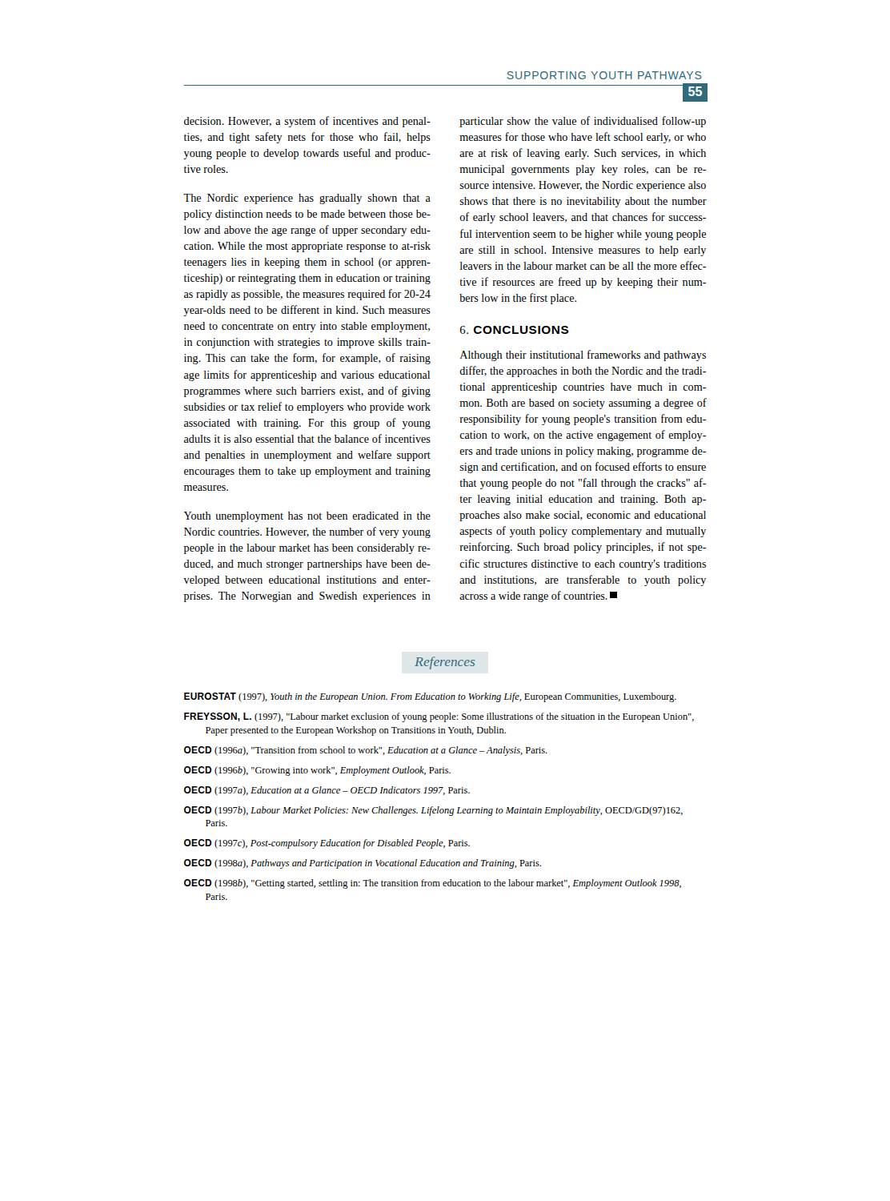Supporting Youth Pathways
55
decision. However, a system of incentives and penalties, and tight safety nets for those who fail, helps young people to develop towards useful and productive roles.
The Nordic experience has gradually shown that a policy distinction needs to be made between those below and above the age range of upper secondary education. While the most appropriate response to at-risk teenagers lies in keeping them in school (or apprenticeship) or reintegrating them in education or training as rapidly as possible, the measures required for 20-24 year-olds need to be different in kind. Such measures need to concentrate on entry into stable employment, in conjunction with strategies to improve skills training. This can take the form, for example, of raising age limits for apprenticeship and various educational programmes where such barriers exist, and of giving subsidies or tax relief to employers who provide work associated with training. For this group of young adults it is also essential that the balance of incentives and penalties in unemployment and welfare support encourages them to take up employment and training measures.
Youth unemployment has not been eradicated in the Nordic countries. However, the number of very young people in the labour market has been considerably reduced, and much stronger partnerships have been developed between educational institutions and enterprises. The Norwegian and Swedish experiences in particular show the value of individualised follow-up measures for those who have left school early, or who are at risk of leaving early. Such services, in which municipal governments play key roles, can be resource intensive. However, the Nordic experience also shows that there is no inevitability about the number of early school leavers, and that chances for successful intervention seem to be higher while young people are still in school. Intensive measures to help early leavers in the labour market can be all the more effective if resources are freed up by keeping their numbers low in the first place.
6. CONCLUSIONS
Although their institutional frameworks and pathways differ, the approaches in both the Nordic and the traditional apprenticeship countries have much in common. Both are based on society assuming a degree of responsibility for young people's transition from education to work, on the active engagement of employers and trade unions in policy making, programme design and certification, and on focused efforts to ensure that young people do not "fall through the cracks" after leaving initial education and training. Both approaches also make social, economic and educational aspects of youth policy complementary and mutually reinforcing. Such broad policy principles, if not specific structures distinctive to each country's traditions and institutions, are transferable to youth policy across a wide range of countries.
References
EUROSTAT (1997), Youth in the European Union. From Education to Working Life, European Communities, Luxembourg.
FREYSSON, L. (1997), "Labour market exclusion of young people: Some illustrations of the situation in the European Union", Paper presented to the European Workshop on Transitions in Youth, Dublin.
OECD (1996a), "Transition from school to work", Education at a Glance – Analysis, Paris.
OECD (1996b), "Growing into work", Employment Outlook, Paris.
OECD (1997a), Education at a Glance – OECD Indicators 1997, Paris.
OECD (1997b), Labour Market Policies: New Challenges. Lifelong Learning to Maintain Employability, OECD/GD(97)162, Paris.
OECD (1997c), Post-compulsory Education for Disabled People, Paris.
OECD (1998a), Pathways and Participation in Vocational Education and Training, Paris.
OECD (1998b), "Getting started, settling in: The transition from education to the labour market", Employment Outlook 1998, Paris.